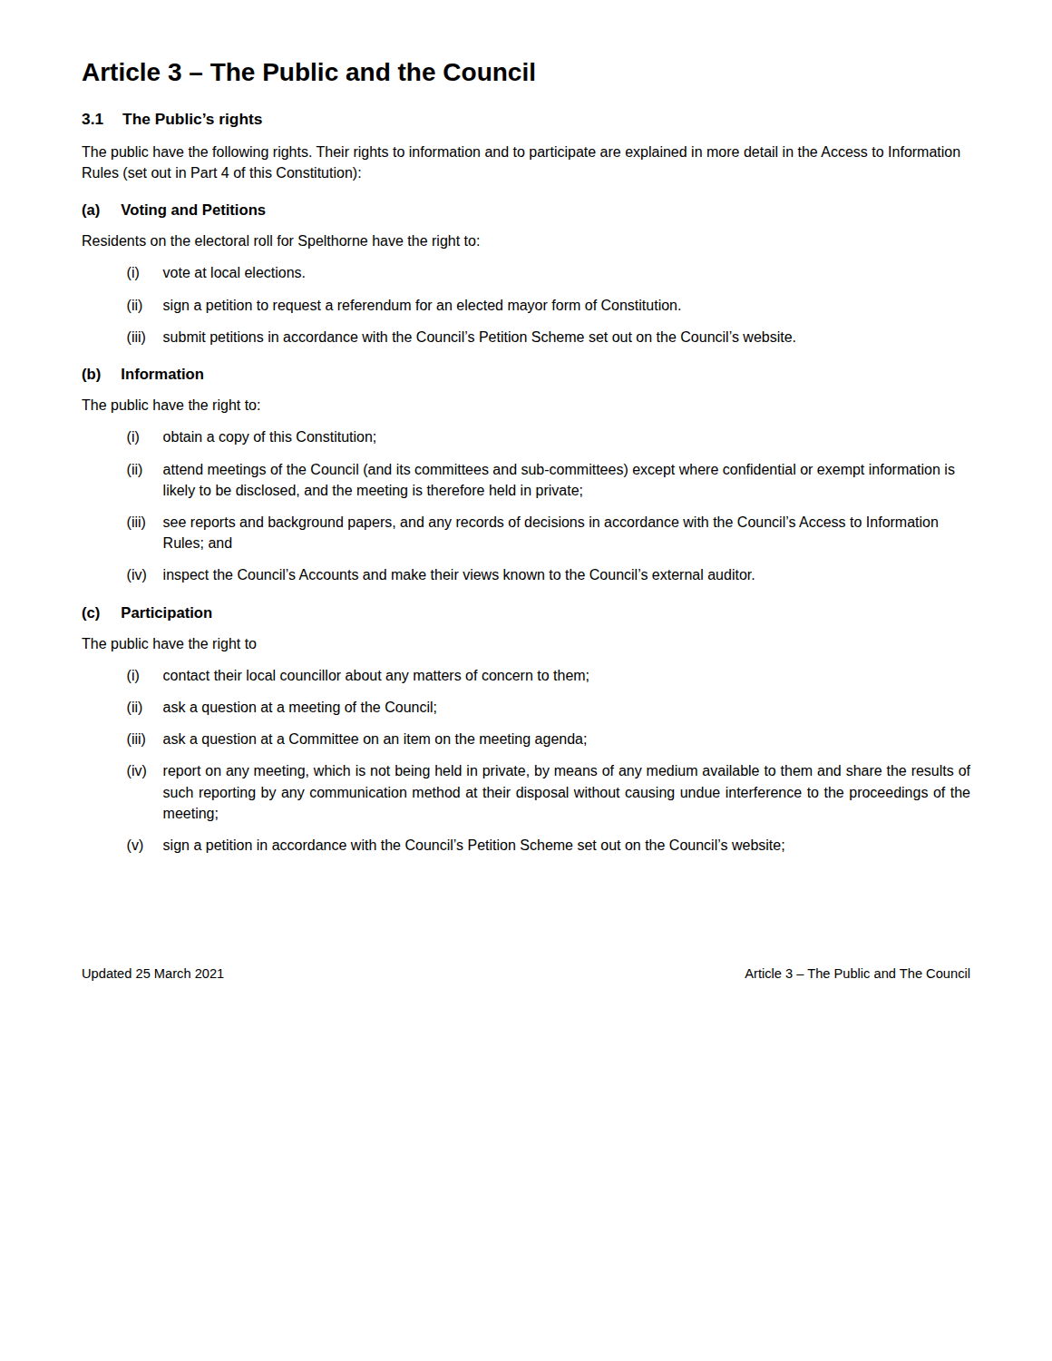Article 3 – The Public and the Council
3.1 The Public’s rights
The public have the following rights. Their rights to information and to participate are explained in more detail in the Access to Information Rules (set out in Part 4 of this Constitution):
(a) Voting and Petitions
Residents on the electoral roll for Spelthorne have the right to:
(i) vote at local elections.
(ii) sign a petition to request a referendum for an elected mayor form of Constitution.
(iii) submit petitions in accordance with the Council’s Petition Scheme set out on the Council’s website.
(b) Information
The public have the right to:
(i) obtain a copy of this Constitution;
(ii) attend meetings of the Council (and its committees and sub-committees) except where confidential or exempt information is likely to be disclosed, and the meeting is therefore held in private;
(iii) see reports and background papers, and any records of decisions in accordance with the Council’s Access to Information Rules; and
(iv) inspect the Council’s Accounts and make their views known to the Council’s external auditor.
(c) Participation
The public have the right to
(i) contact their local councillor about any matters of concern to them;
(ii) ask a question at a meeting of the Council;
(iii) ask a question at a Committee on an item on the meeting agenda;
(iv) report on any meeting, which is not being held in private, by means of any medium available to them and share the results of such reporting by any communication method at their disposal without causing undue interference to the proceedings of the meeting;
(v) sign a petition in accordance with the Council’s Petition Scheme set out on the Council’s website;
Updated 25 March 2021 Article 3 – The Public and The Council